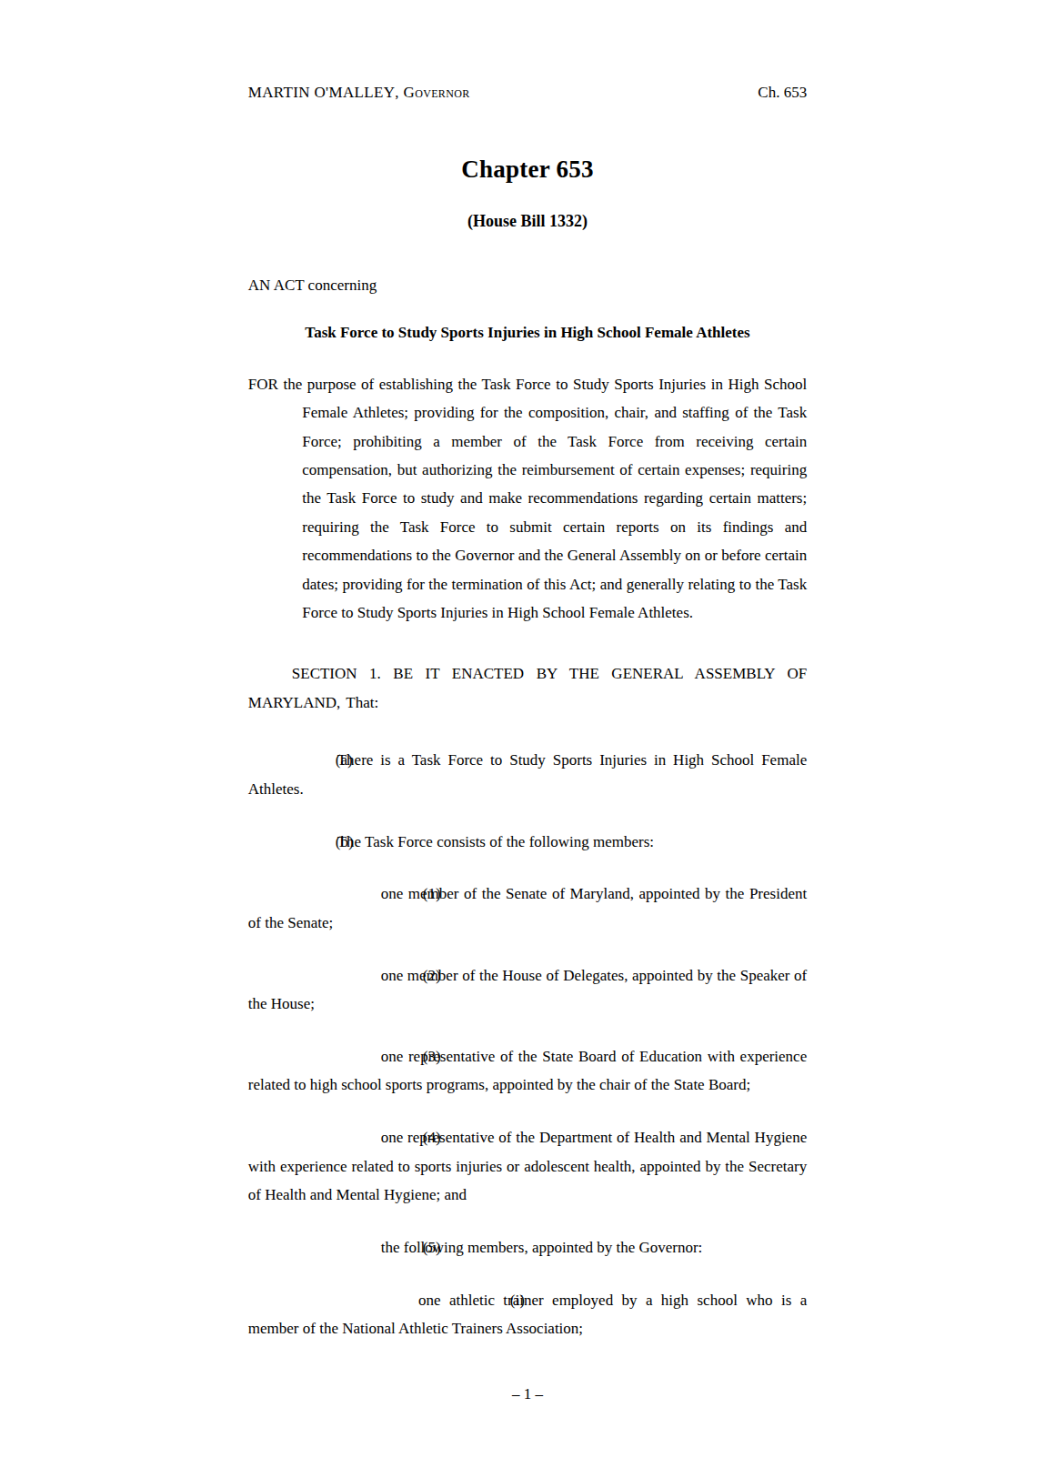Martin O'Malley, Governor Ch. 653
Chapter 653
(House Bill 1332)
AN ACT concerning
Task Force to Study Sports Injuries in High School Female Athletes
FOR the purpose of establishing the Task Force to Study Sports Injuries in High School Female Athletes; providing for the composition, chair, and staffing of the Task Force; prohibiting a member of the Task Force from receiving certain compensation, but authorizing the reimbursement of certain expenses; requiring the Task Force to study and make recommendations regarding certain matters; requiring the Task Force to submit certain reports on its findings and recommendations to the Governor and the General Assembly on or before certain dates; providing for the termination of this Act; and generally relating to the Task Force to Study Sports Injuries in High School Female Athletes.
SECTION 1. BE IT ENACTED BY THE GENERAL ASSEMBLY OF MARYLAND, That:
(a) There is a Task Force to Study Sports Injuries in High School Female Athletes.
(b) The Task Force consists of the following members:
(1) one member of the Senate of Maryland, appointed by the President of the Senate;
(2) one member of the House of Delegates, appointed by the Speaker of the House;
(3) one representative of the State Board of Education with experience related to high school sports programs, appointed by the chair of the State Board;
(4) one representative of the Department of Health and Mental Hygiene with experience related to sports injuries or adolescent health, appointed by the Secretary of Health and Mental Hygiene; and
(5) the following members, appointed by the Governor:
(i) one athletic trainer employed by a high school who is a member of the National Athletic Trainers Association;
– 1 –